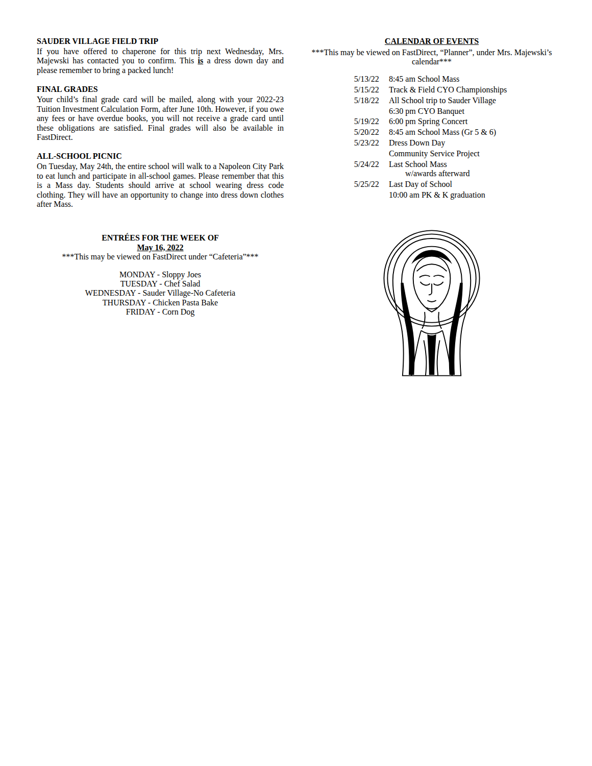Sauder Village Field Trip
If you have offered to chaperone for this trip next Wednesday, Mrs. Majewski has contacted you to confirm. This is a dress down day and please remember to bring a packed lunch!
Final Grades
Your child’s final grade card will be mailed, along with your 2022-23 Tuition Investment Calculation Form, after June 10th. However, if you owe any fees or have overdue books, you will not receive a grade card until these obligations are satisfied. Final grades will also be available in FastDirect.
All-School Picnic
On Tuesday, May 24th, the entire school will walk to a Napoleon City Park to eat lunch and participate in all-school games. Please remember that this is a Mass day. Students should arrive at school wearing dress code clothing. They will have an opportunity to change into dress down clothes after Mass.
ENTRÉES FOR THE WEEK OF
May 16, 2022
***This may be viewed on FastDirect under “Cafeteria”***
MONDAY - Sloppy Joes
TUESDAY - Chef Salad
WEDNESDAY - Sauder Village-No Cafeteria
THURSDAY - Chicken Pasta Bake
FRIDAY - Corn Dog
CALENDAR OF EVENTS
***This may be viewed on FastDirect, “Planner”, under Mrs. Majewski’s calendar***
| 5/13/22 | 8:45 am School Mass |
| 5/15/22 | Track & Field CYO Championships |
| 5/18/22 | All School trip to Sauder Village |
| | 6:30 pm CYO Banquet |
| 5/19/22 | 6:00 pm Spring Concert |
| 5/20/22 | 8:45 am School Mass (Gr 5 & 6) |
| 5/23/22 | Dress Down Day |
| | Community Service Project |
| 5/24/22 | Last School Mass w/awards afterward |
| 5/25/22 | Last Day of School |
| | 10:00 am PK & K graduation |